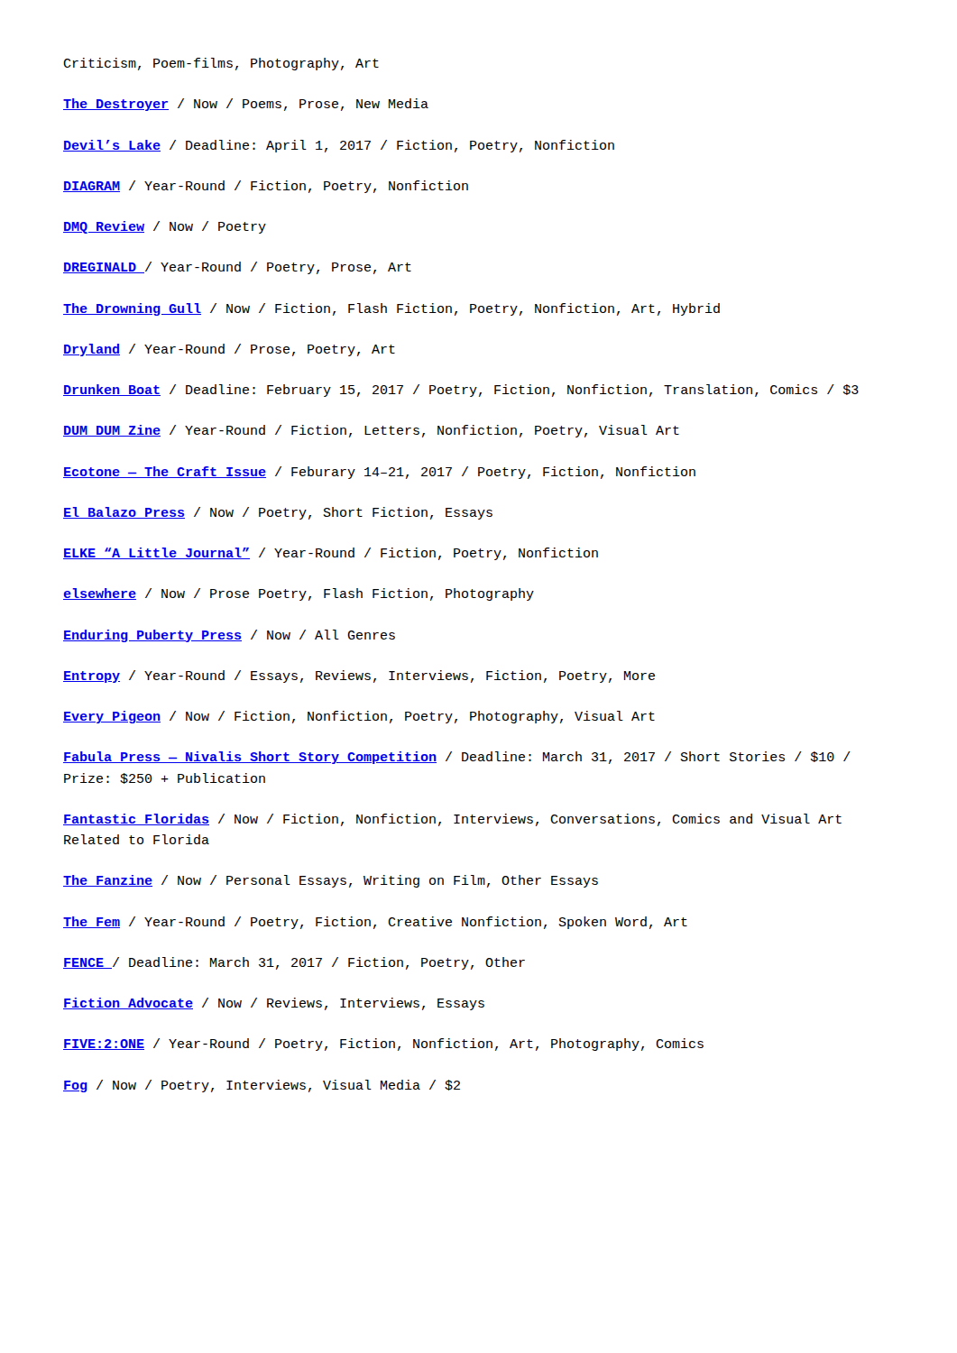Criticism, Poem-films, Photography, Art
The Destroyer / Now / Poems, Prose, New Media
Devil’s Lake / Deadline: April 1, 2017 / Fiction, Poetry, Nonfiction
DIAGRAM / Year-Round / Fiction, Poetry, Nonfiction
DMQ Review / Now / Poetry
DREGINALD / Year-Round / Poetry, Prose, Art
The Drowning Gull / Now / Fiction, Flash Fiction, Poetry, Nonfiction, Art, Hybrid
Dryland / Year-Round / Prose, Poetry, Art
Drunken Boat / Deadline: February 15, 2017 / Poetry, Fiction, Nonfiction, Translation, Comics / $3
DUM DUM Zine / Year-Round / Fiction, Letters, Nonfiction, Poetry, Visual Art
Ecotone — The Craft Issue / Feburary 14–21, 2017 / Poetry, Fiction, Nonfiction
El Balazo Press / Now / Poetry, Short Fiction, Essays
ELKE “A Little Journal” / Year-Round / Fiction, Poetry, Nonfiction
elsewhere / Now / Prose Poetry, Flash Fiction, Photography
Enduring Puberty Press / Now / All Genres
Entropy / Year-Round / Essays, Reviews, Interviews, Fiction, Poetry, More
Every Pigeon / Now / Fiction, Nonfiction, Poetry, Photography, Visual Art
Fabula Press — Nivalis Short Story Competition / Deadline: March 31, 2017 / Short Stories / $10 / Prize: $250 + Publication
Fantastic Floridas / Now / Fiction, Nonfiction, Interviews, Conversations, Comics and Visual Art Related to Florida
The Fanzine / Now / Personal Essays, Writing on Film, Other Essays
The Fem / Year-Round / Poetry, Fiction, Creative Nonfiction, Spoken Word, Art
FENCE / Deadline: March 31, 2017 / Fiction, Poetry, Other
Fiction Advocate / Now / Reviews, Interviews, Essays
FIVE:2:ONE / Year-Round / Poetry, Fiction, Nonfiction, Art, Photography, Comics
Fog / Now / Poetry, Interviews, Visual Media / $2